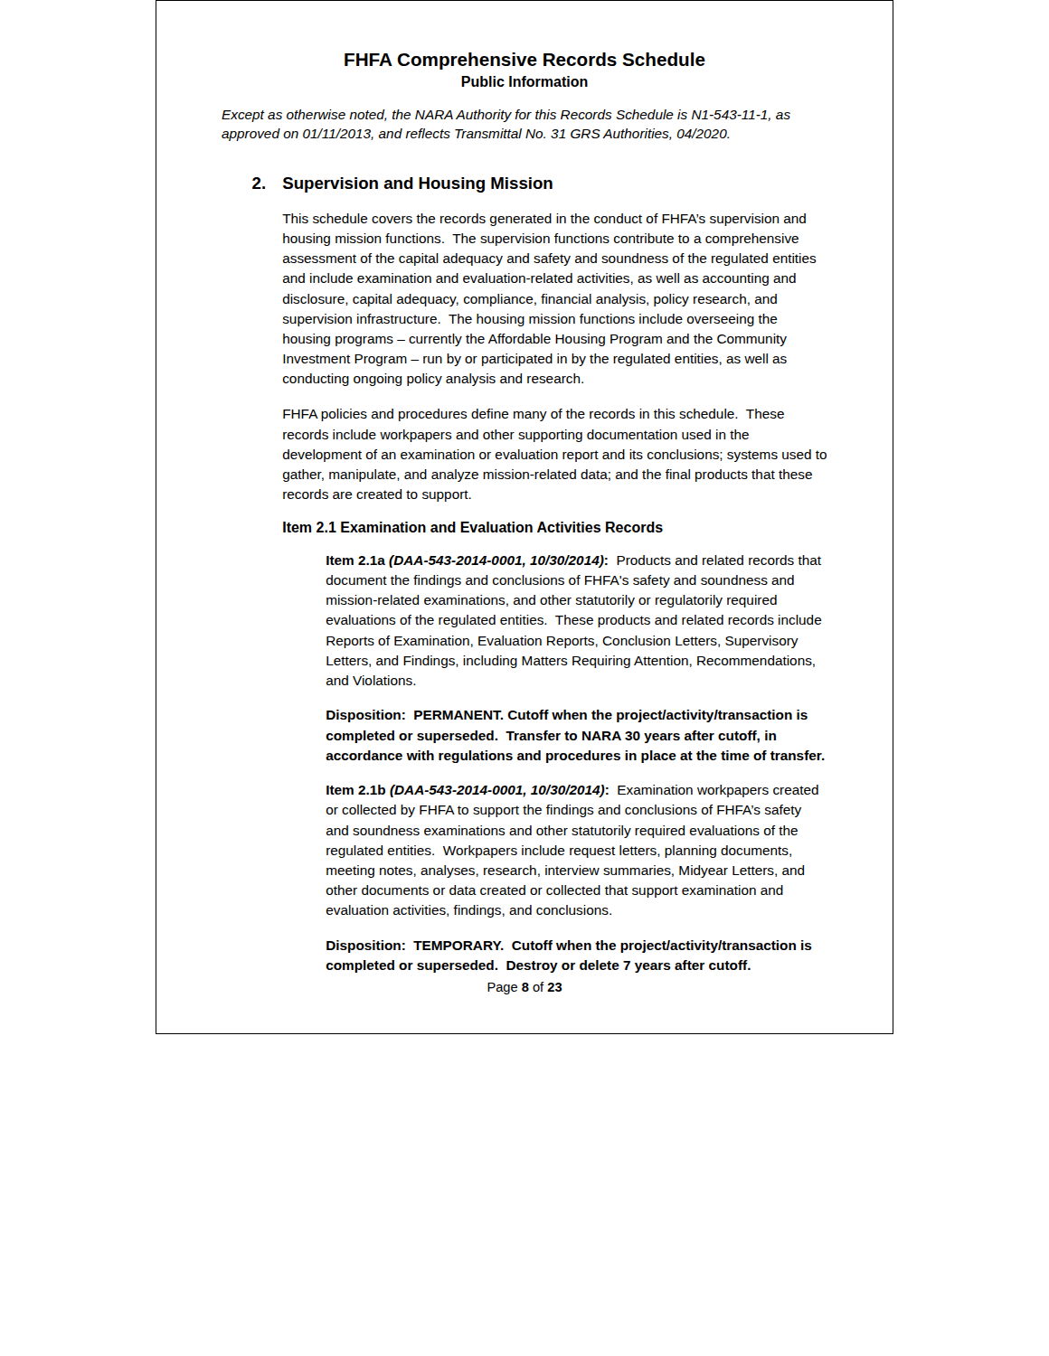FHFA Comprehensive Records Schedule
Public Information
Except as otherwise noted, the NARA Authority for this Records Schedule is N1-543-11-1, as approved on 01/11/2013, and reflects Transmittal No. 31 GRS Authorities, 04/2020.
2. Supervision and Housing Mission
This schedule covers the records generated in the conduct of FHFA’s supervision and housing mission functions. The supervision functions contribute to a comprehensive assessment of the capital adequacy and safety and soundness of the regulated entities and include examination and evaluation-related activities, as well as accounting and disclosure, capital adequacy, compliance, financial analysis, policy research, and supervision infrastructure. The housing mission functions include overseeing the housing programs – currently the Affordable Housing Program and the Community Investment Program – run by or participated in by the regulated entities, as well as conducting ongoing policy analysis and research.
FHFA policies and procedures define many of the records in this schedule. These records include workpapers and other supporting documentation used in the development of an examination or evaluation report and its conclusions; systems used to gather, manipulate, and analyze mission-related data; and the final products that these records are created to support.
Item 2.1 Examination and Evaluation Activities Records
Item 2.1a (DAA-543-2014-0001, 10/30/2014): Products and related records that document the findings and conclusions of FHFA's safety and soundness and mission-related examinations, and other statutorily or regulatorily required evaluations of the regulated entities. These products and related records include Reports of Examination, Evaluation Reports, Conclusion Letters, Supervisory Letters, and Findings, including Matters Requiring Attention, Recommendations, and Violations.
Disposition: PERMANENT. Cutoff when the project/activity/transaction is completed or superseded. Transfer to NARA 30 years after cutoff, in accordance with regulations and procedures in place at the time of transfer.
Item 2.1b (DAA-543-2014-0001, 10/30/2014): Examination workpapers created or collected by FHFA to support the findings and conclusions of FHFA’s safety and soundness examinations and other statutorily required evaluations of the regulated entities. Workpapers include request letters, planning documents, meeting notes, analyses, research, interview summaries, Midyear Letters, and other documents or data created or collected that support examination and evaluation activities, findings, and conclusions.
Disposition: TEMPORARY. Cutoff when the project/activity/transaction is completed or superseded. Destroy or delete 7 years after cutoff.
Page 8 of 23